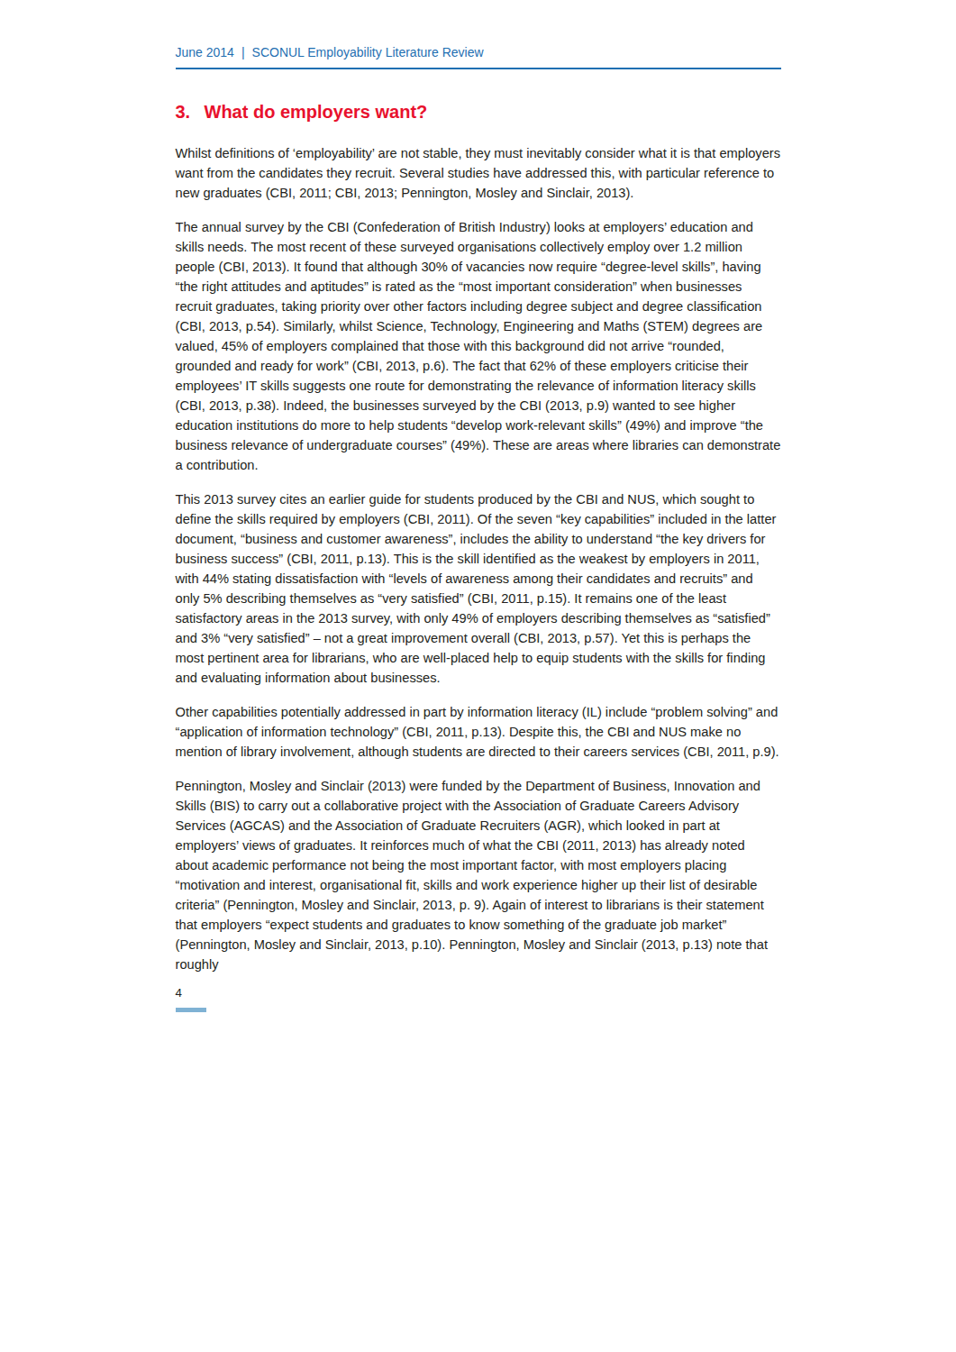June 2014|SCONUL Employability Literature Review
3. What do employers want?
Whilst definitions of ‘employability’ are not stable, they must inevitably consider what it is that employers want from the candidates they recruit. Several studies have addressed this, with particular reference to new graduates (CBI, 2011; CBI, 2013; Pennington, Mosley and Sinclair, 2013).
The annual survey by the CBI (Confederation of British Industry) looks at employers’ education and skills needs. The most recent of these surveyed organisations collectively employ over 1.2 million people (CBI, 2013). It found that although 30% of vacancies now require “degree-level skills”, having “the right attitudes and aptitudes” is rated as the “most important consideration” when businesses recruit graduates, taking priority over other factors including degree subject and degree classification (CBI, 2013, p.54). Similarly, whilst Science, Technology, Engineering and Maths (STEM) degrees are valued, 45% of employers complained that those with this background did not arrive “rounded, grounded and ready for work” (CBI, 2013, p.6). The fact that 62% of these employers criticise their employees’ IT skills suggests one route for demonstrating the relevance of information literacy skills (CBI, 2013, p.38). Indeed, the businesses surveyed by the CBI (2013, p.9) wanted to see higher education institutions do more to help students “develop work-relevant skills” (49%) and improve “the business relevance of undergraduate courses” (49%). These are areas where libraries can demonstrate a contribution.
This 2013 survey cites an earlier guide for students produced by the CBI and NUS, which sought to define the skills required by employers (CBI, 2011). Of the seven “key capabilities” included in the latter document, “business and customer awareness”, includes the ability to understand “the key drivers for business success” (CBI, 2011, p.13). This is the skill identified as the weakest by employers in 2011, with 44% stating dissatisfaction with “levels of awareness among their candidates and recruits” and only 5% describing themselves as “very satisfied” (CBI, 2011, p.15). It remains one of the least satisfactory areas in the 2013 survey, with only 49% of employers describing themselves as “satisfied” and 3% “very satisfied” – not a great improvement overall (CBI, 2013, p.57). Yet this is perhaps the most pertinent area for librarians, who are well-placed help to equip students with the skills for finding and evaluating information about businesses.
Other capabilities potentially addressed in part by information literacy (IL) include “problem solving” and “application of information technology” (CBI, 2011, p.13). Despite this, the CBI and NUS make no mention of library involvement, although students are directed to their careers services (CBI, 2011, p.9).
Pennington, Mosley and Sinclair (2013) were funded by the Department of Business, Innovation and Skills (BIS) to carry out a collaborative project with the Association of Graduate Careers Advisory Services (AGCAS) and the Association of Graduate Recruiters (AGR), which looked in part at employers’ views of graduates. It reinforces much of what the CBI (2011, 2013) has already noted about academic performance not being the most important factor, with most employers placing “motivation and interest, organisational fit, skills and work experience higher up their list of desirable criteria” (Pennington, Mosley and Sinclair, 2013, p. 9). Again of interest to librarians is their statement that employers “expect students and graduates to know something of the graduate job market” (Pennington, Mosley and Sinclair, 2013, p.10). Pennington, Mosley and Sinclair (2013, p.13) note that roughly
4